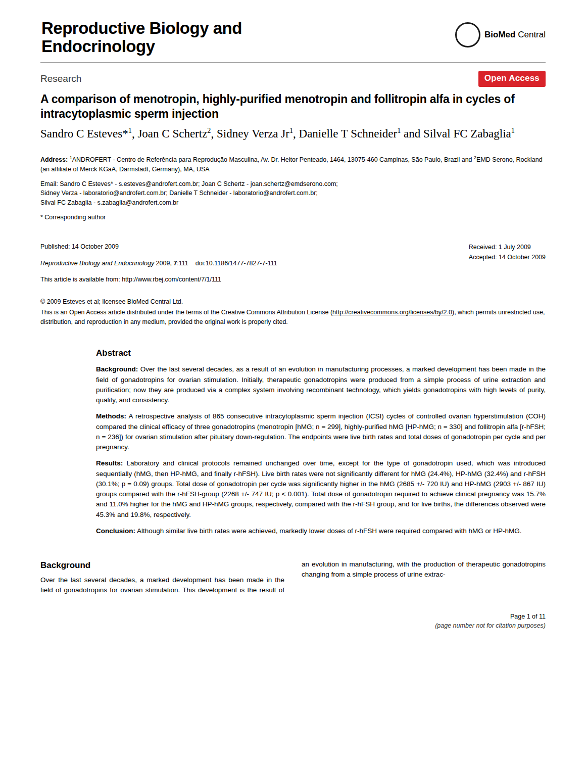Reproductive Biology and
Endocrinology
BioMed Central
Research
Open Access
A comparison of menotropin, highly-purified menotropin and follitropin alfa in cycles of intracytoplasmic sperm injection
Sandro C Esteves*1, Joan C Schertz2, Sidney Verza Jr1, Danielle T Schneider1 and Silval FC Zabaglia1
Address: 1ANDROFERT - Centro de Referência para Reprodução Masculina, Av. Dr. Heitor Penteado, 1464, 13075-460 Campinas, São Paulo, Brazil and 2EMD Serono, Rockland (an affiliate of Merck KGaA, Darmstadt, Germany), MA, USA
Email: Sandro C Esteves* - s.esteves@androfert.com.br; Joan C Schertz - joan.schertz@emdserono.com;
Sidney Verza - laboratorio@androfert.com.br; Danielle T Schneider - laboratorio@androfert.com.br;
Silval FC Zabaglia - s.zabaglia@androfert.com.br
* Corresponding author
Published: 14 October 2009
Reproductive Biology and Endocrinology 2009, 7:111 doi:10.1186/1477-7827-7-111
This article is available from: http://www.rbej.com/content/7/1/111
Received: 1 July 2009
Accepted: 14 October 2009
© 2009 Esteves et al; licensee BioMed Central Ltd.
This is an Open Access article distributed under the terms of the Creative Commons Attribution License (http://creativecommons.org/licenses/by/2.0), which permits unrestricted use, distribution, and reproduction in any medium, provided the original work is properly cited.
Abstract
Background: Over the last several decades, as a result of an evolution in manufacturing processes, a marked development has been made in the field of gonadotropins for ovarian stimulation. Initially, therapeutic gonadotropins were produced from a simple process of urine extraction and purification; now they are produced via a complex system involving recombinant technology, which yields gonadotropins with high levels of purity, quality, and consistency.
Methods: A retrospective analysis of 865 consecutive intracytoplasmic sperm injection (ICSI) cycles of controlled ovarian hyperstimulation (COH) compared the clinical efficacy of three gonadotropins (menotropin [hMG; n = 299], highly-purified hMG [HP-hMG; n = 330] and follitropin alfa [r-hFSH; n = 236]) for ovarian stimulation after pituitary down-regulation. The endpoints were live birth rates and total doses of gonadotropin per cycle and per pregnancy.
Results: Laboratory and clinical protocols remained unchanged over time, except for the type of gonadotropin used, which was introduced sequentially (hMG, then HP-hMG, and finally r-hFSH). Live birth rates were not significantly different for hMG (24.4%), HP-hMG (32.4%) and r-hFSH (30.1%; p = 0.09) groups. Total dose of gonadotropin per cycle was significantly higher in the hMG (2685 +/- 720 IU) and HP-hMG (2903 +/- 867 IU) groups compared with the r-hFSH-group (2268 +/- 747 IU; p < 0.001). Total dose of gonadotropin required to achieve clinical pregnancy was 15.7% and 11.0% higher for the hMG and HP-hMG groups, respectively, compared with the r-hFSH group, and for live births, the differences observed were 45.3% and 19.8%, respectively.
Conclusion: Although similar live birth rates were achieved, markedly lower doses of r-hFSH were required compared with hMG or HP-hMG.
Background
Over the last several decades, a marked development has been made in the field of gonadotropins for ovarian stimulation. This development is the result of an evolution in manufacturing, with the production of therapeutic gonadotropins changing from a simple process of urine extrac-
Page 1 of 11
(page number not for citation purposes)